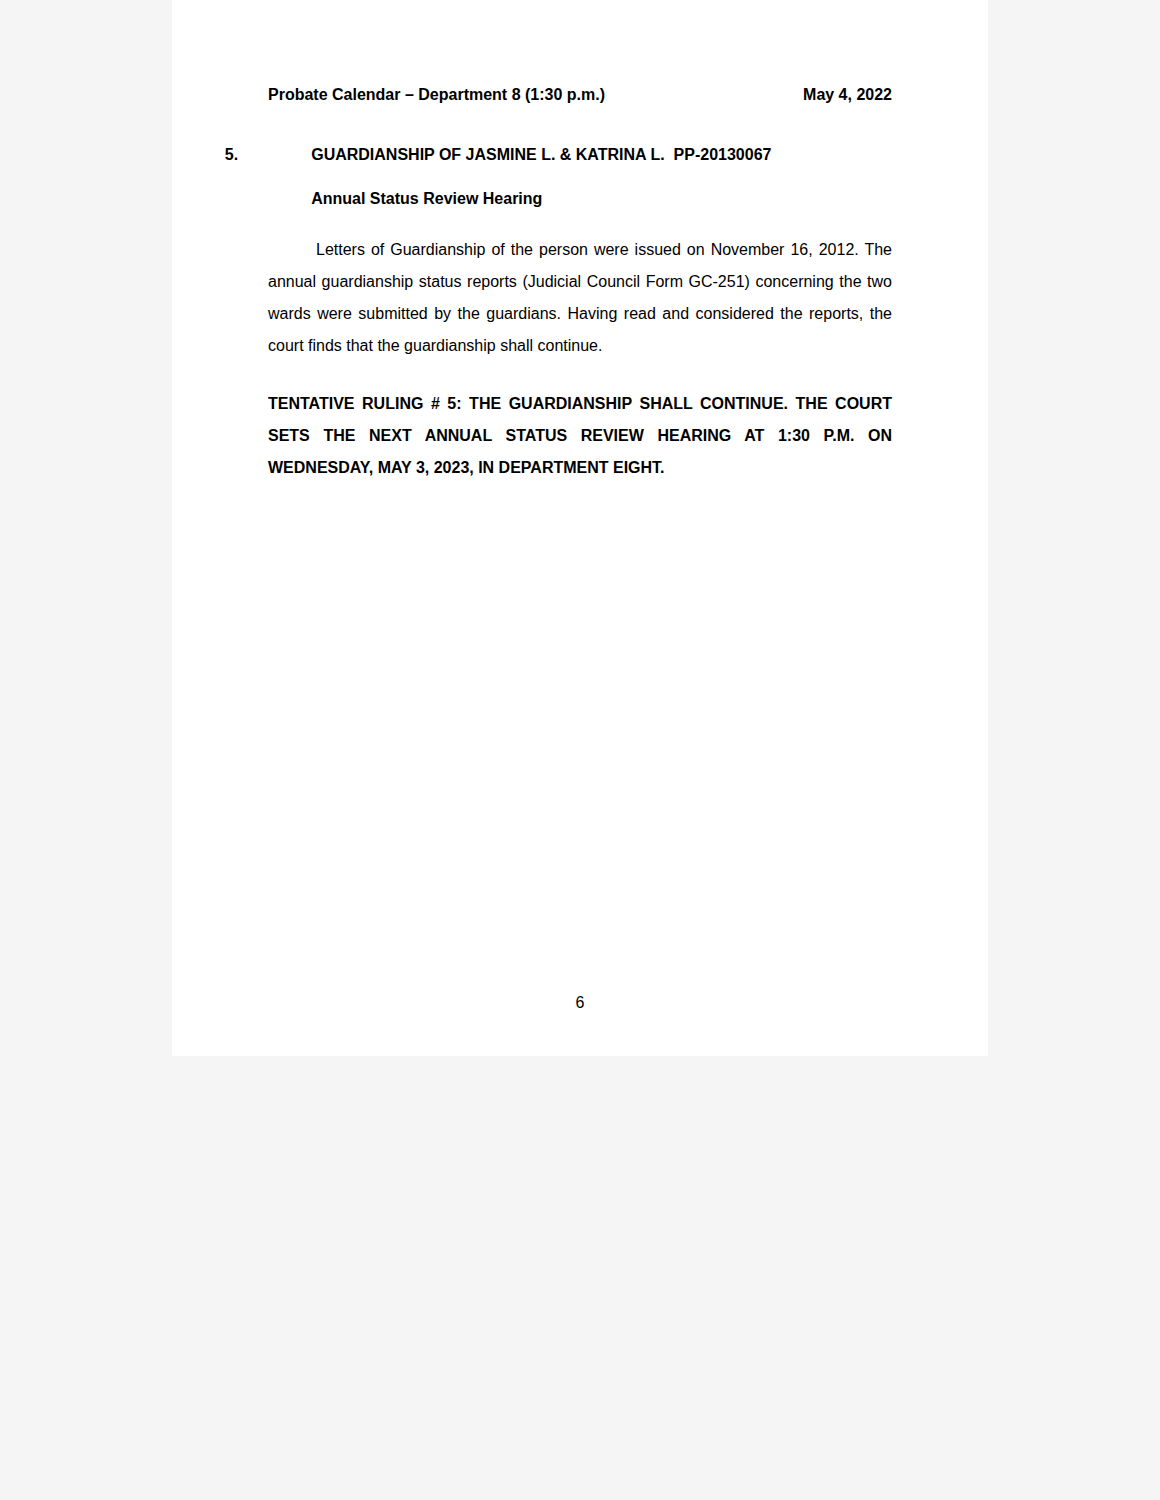Probate Calendar – Department 8 (1:30 p.m.) May 4, 2022
5. GUARDIANSHIP OF JASMINE L. & KATRINA L. PP-20130067
Annual Status Review Hearing
Letters of Guardianship of the person were issued on November 16, 2012. The annual guardianship status reports (Judicial Council Form GC-251) concerning the two wards were submitted by the guardians. Having read and considered the reports, the court finds that the guardianship shall continue.
TENTATIVE RULING # 5: THE GUARDIANSHIP SHALL CONTINUE. THE COURT SETS THE NEXT ANNUAL STATUS REVIEW HEARING AT 1:30 P.M. ON WEDNESDAY, MAY 3, 2023, IN DEPARTMENT EIGHT.
6